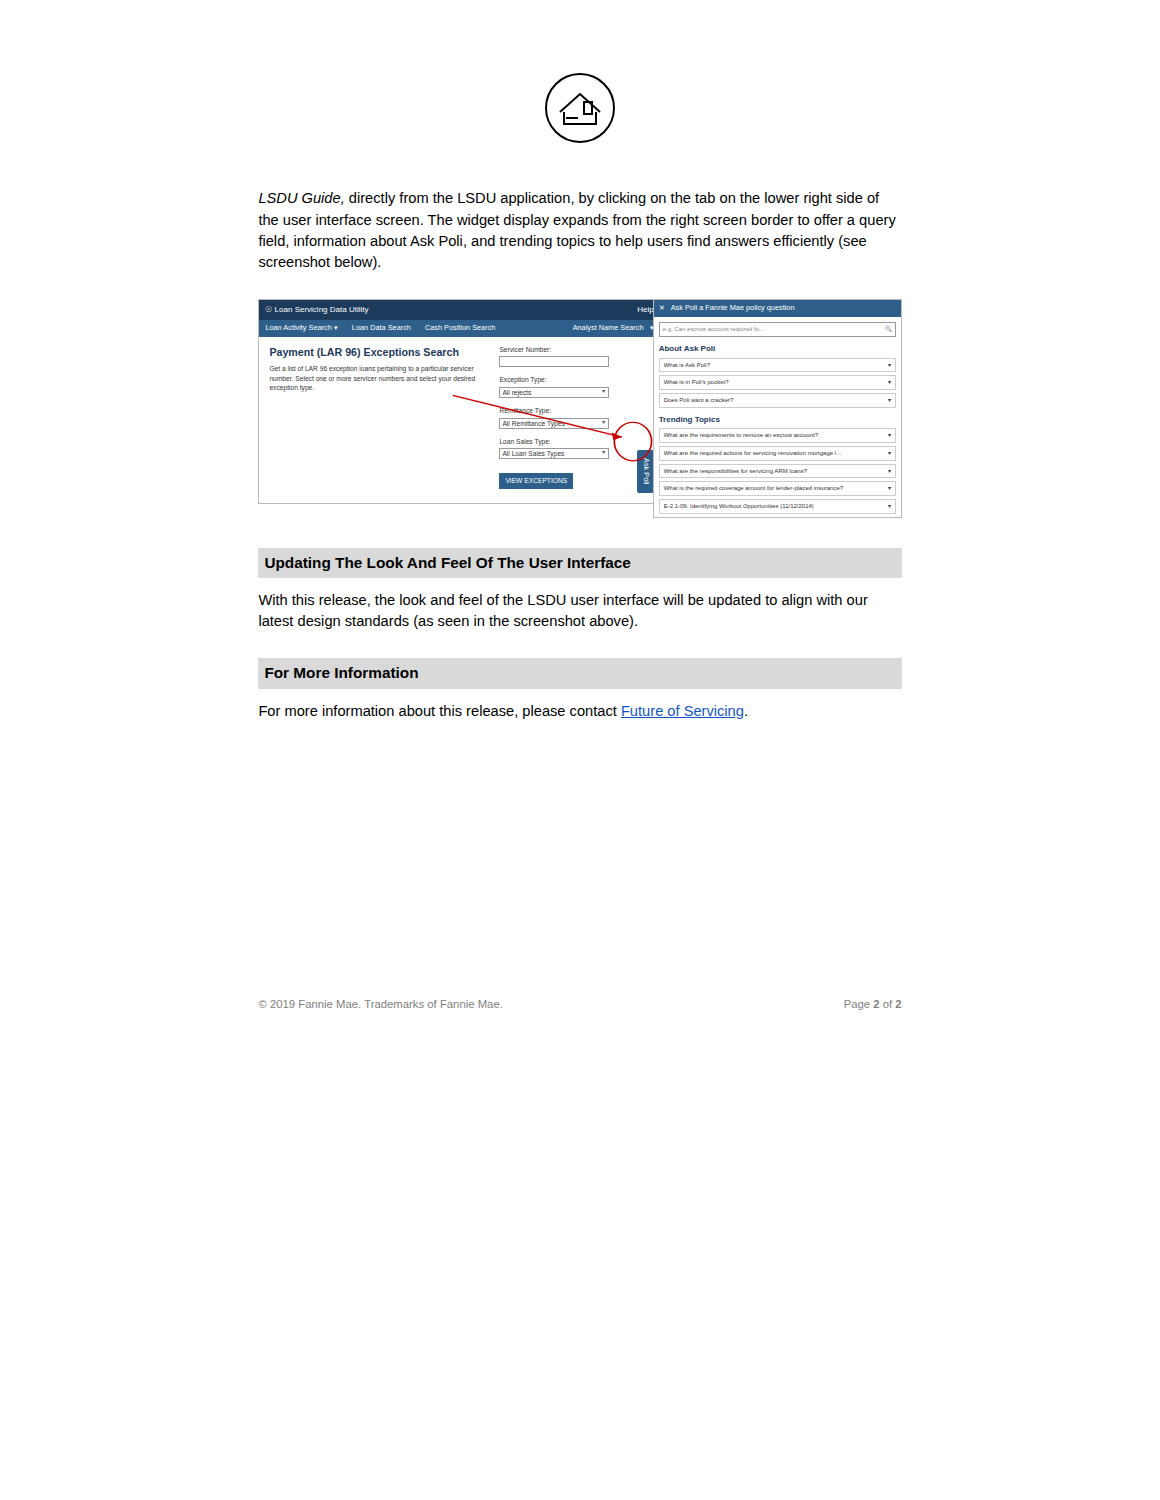LSDU Guide, directly from the LSDU application, by clicking on the tab on the lower right side of the user interface screen. The widget display expands from the right screen border to offer a query field, information about Ask Poli, and trending topics to help users find answers efficiently (see screenshot below).
☉ Loan Servicing Data Utility Help
Loan Activity Search ▾ Loan Data Search Cash Position Search Analyst Name Search ▾
Payment (LAR 96) Exceptions Search
Get a list of LAR 96 exception loans pertaining to a particular servicer number. Select one or more servicer numbers and select your desired exception type.
Servicer Number:
Exception Type:
All rejects
Remittance Type:
All Remittance Types
Loan Sales Type:
All Loan Sales Types
VIEW EXCEPTIONS
Ask Poli
✕ Ask Poli a Fannie Mae policy question
e.g. Can escrow account required fo... 🔍
About Ask Poli
What is Ask Poli?▾
What is in Poli's pocket?▾
Does Poli want a cracker?▾
Trending Topics
What are the requirements to remove an escrow account?▾
What are the required actions for servicing renovation mortgage l...▾
What are the responsibilities for servicing ARM loans?▾
What is the required coverage amount for lender-placed insurance?▾
E-2.1-09: Identifying Workout Opportunities (11/12/2014)▾
Updating The Look And Feel Of The User Interface
With this release, the look and feel of the LSDU user interface will be updated to align with our latest design standards (as seen in the screenshot above).
For More Information
For more information about this release, please contact Future of Servicing.
© 2019 Fannie Mae. Trademarks of Fannie Mae.
Page 2 of 2